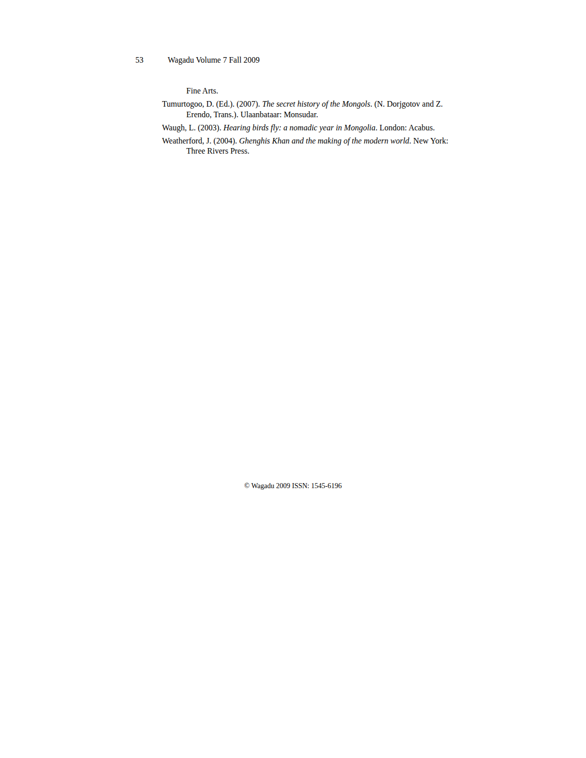53 Wagadu Volume 7 Fall 2009
Fine Arts.
Tumurtogoo, D. (Ed.). (2007). The secret history of the Mongols. (N. Dorjgotov and Z. Erendo, Trans.). Ulaanbataar: Monsudar.
Waugh, L. (2003). Hearing birds fly: a nomadic year in Mongolia. London: Acabus.
Weatherford, J. (2004). Ghenghis Khan and the making of the modern world. New York: Three Rivers Press.
© Wagadu 2009 ISSN: 1545-6196